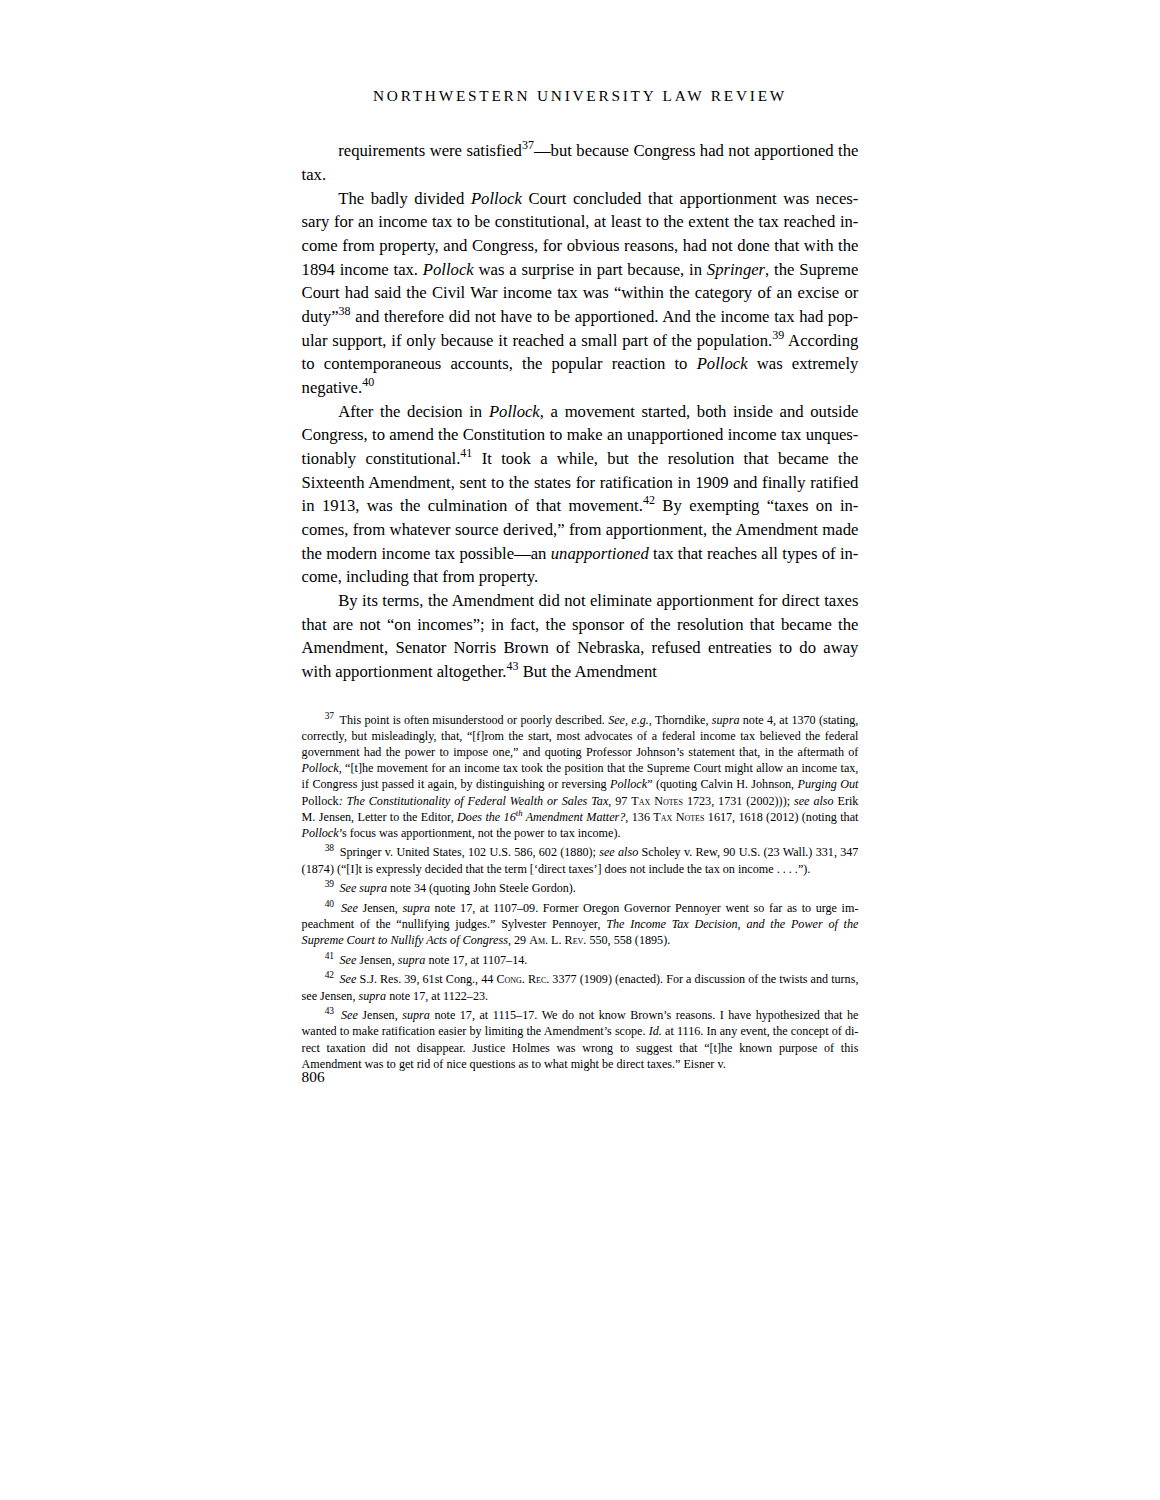Northwestern University Law Review
requirements were satisfied37—but because Congress had not apportioned the tax.
The badly divided Pollock Court concluded that apportionment was necessary for an income tax to be constitutional, at least to the extent the tax reached income from property, and Congress, for obvious reasons, had not done that with the 1894 income tax. Pollock was a surprise in part because, in Springer, the Supreme Court had said the Civil War income tax was “within the category of an excise or duty”38 and therefore did not have to be apportioned. And the income tax had popular support, if only because it reached a small part of the population.39 According to contemporaneous accounts, the popular reaction to Pollock was extremely negative.40
After the decision in Pollock, a movement started, both inside and outside Congress, to amend the Constitution to make an unapportioned income tax unquestionably constitutional.41 It took a while, but the resolution that became the Sixteenth Amendment, sent to the states for ratification in 1909 and finally ratified in 1913, was the culmination of that movement.42 By exempting “taxes on incomes, from whatever source derived,” from apportionment, the Amendment made the modern income tax possible—an unapportioned tax that reaches all types of income, including that from property.
By its terms, the Amendment did not eliminate apportionment for direct taxes that are not “on incomes”; in fact, the sponsor of the resolution that became the Amendment, Senator Norris Brown of Nebraska, refused entreaties to do away with apportionment altogether.43 But the Amendment
37 This point is often misunderstood or poorly described. See, e.g., Thorndike, supra note 4, at 1370 (stating, correctly, but misleadingly, that, “[f]rom the start, most advocates of a federal income tax believed the federal government had the power to impose one,” and quoting Professor Johnson’s statement that, in the aftermath of Pollock, “[t]he movement for an income tax took the position that the Supreme Court might allow an income tax, if Congress just passed it again, by distinguishing or reversing Pollock” (quoting Calvin H. Johnson, Purging Out Pollock: The Constitutionality of Federal Wealth or Sales Tax, 97 Tax Notes 1723, 1731 (2002))); see also Erik M. Jensen, Letter to the Editor, Does the 16th Amendment Matter?, 136 Tax Notes 1617, 1618 (2012) (noting that Pollock’s focus was apportionment, not the power to tax income).
38 Springer v. United States, 102 U.S. 586, 602 (1880); see also Scholey v. Rew, 90 U.S. (23 Wall.) 331, 347 (1874) (“[I]t is expressly decided that the term [‘direct taxes’] does not include the tax on income . . . .”).
39 See supra note 34 (quoting John Steele Gordon).
40 See Jensen, supra note 17, at 1107–09. Former Oregon Governor Pennoyer went so far as to urge impeachment of the “nullifying judges.” Sylvester Pennoyer, The Income Tax Decision, and the Power of the Supreme Court to Nullify Acts of Congress, 29 Am. L. Rev. 550, 558 (1895).
41 See Jensen, supra note 17, at 1107–14.
42 See S.J. Res. 39, 61st Cong., 44 Cong. Rec. 3377 (1909) (enacted). For a discussion of the twists and turns, see Jensen, supra note 17, at 1122–23.
43 See Jensen, supra note 17, at 1115–17. We do not know Brown’s reasons. I have hypothesized that he wanted to make ratification easier by limiting the Amendment’s scope. Id. at 1116. In any event, the concept of direct taxation did not disappear. Justice Holmes was wrong to suggest that “[t]he known purpose of this Amendment was to get rid of nice questions as to what might be direct taxes.” Eisner v.
806